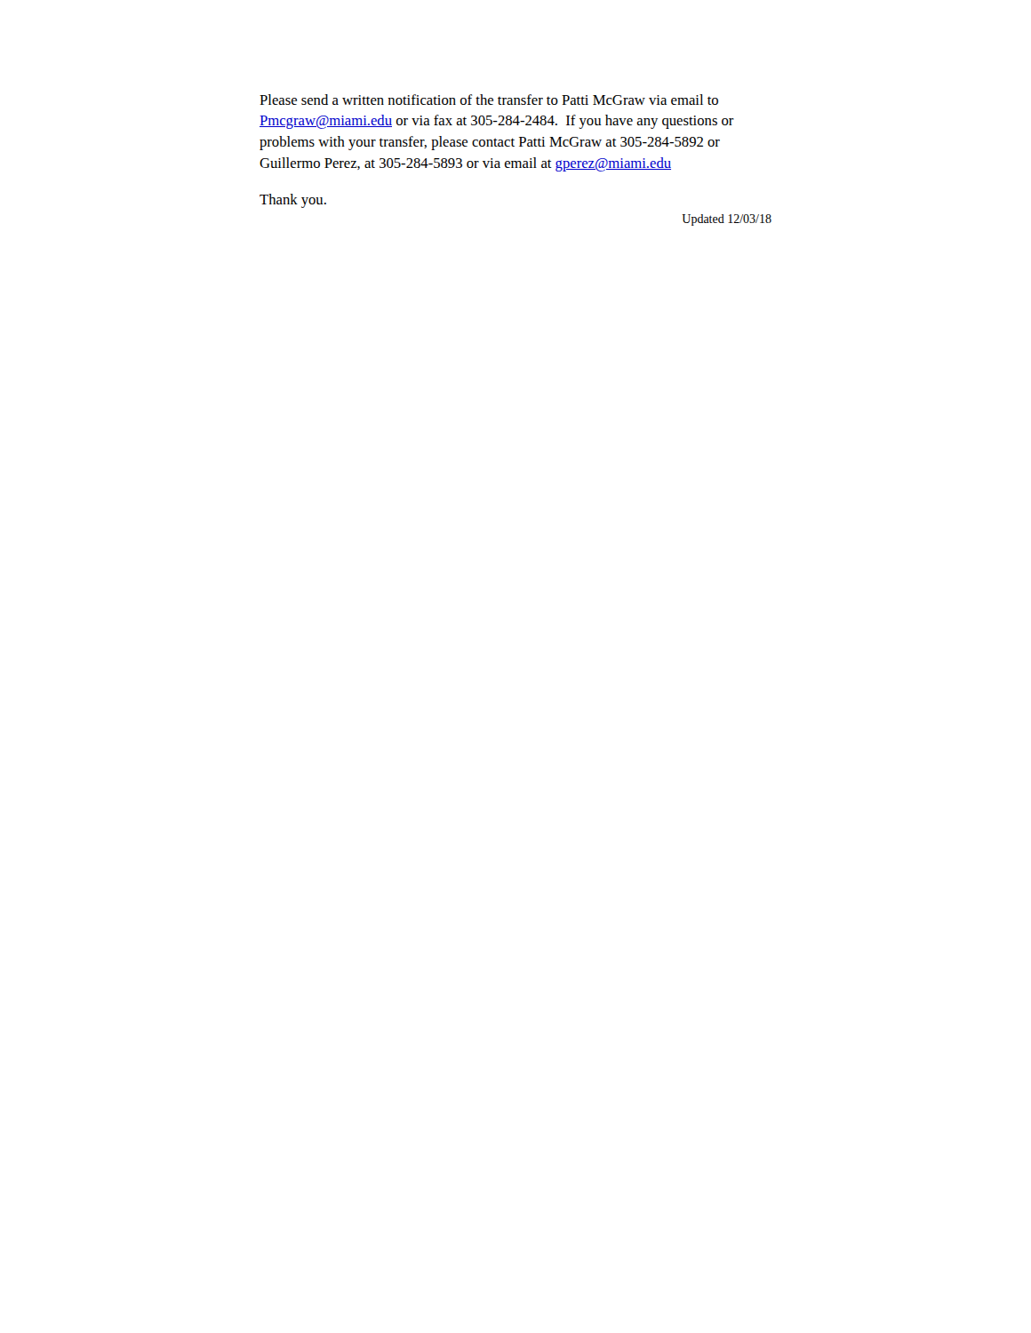Please send a written notification of the transfer to Patti McGraw via email to Pmcgraw@miami.edu or via fax at 305-284-2484. If you have any questions or problems with your transfer, please contact Patti McGraw at 305-284-5892 or Guillermo Perez, at 305-284-5893 or via email at gperez@miami.edu
Thank you.
Updated 12/03/18